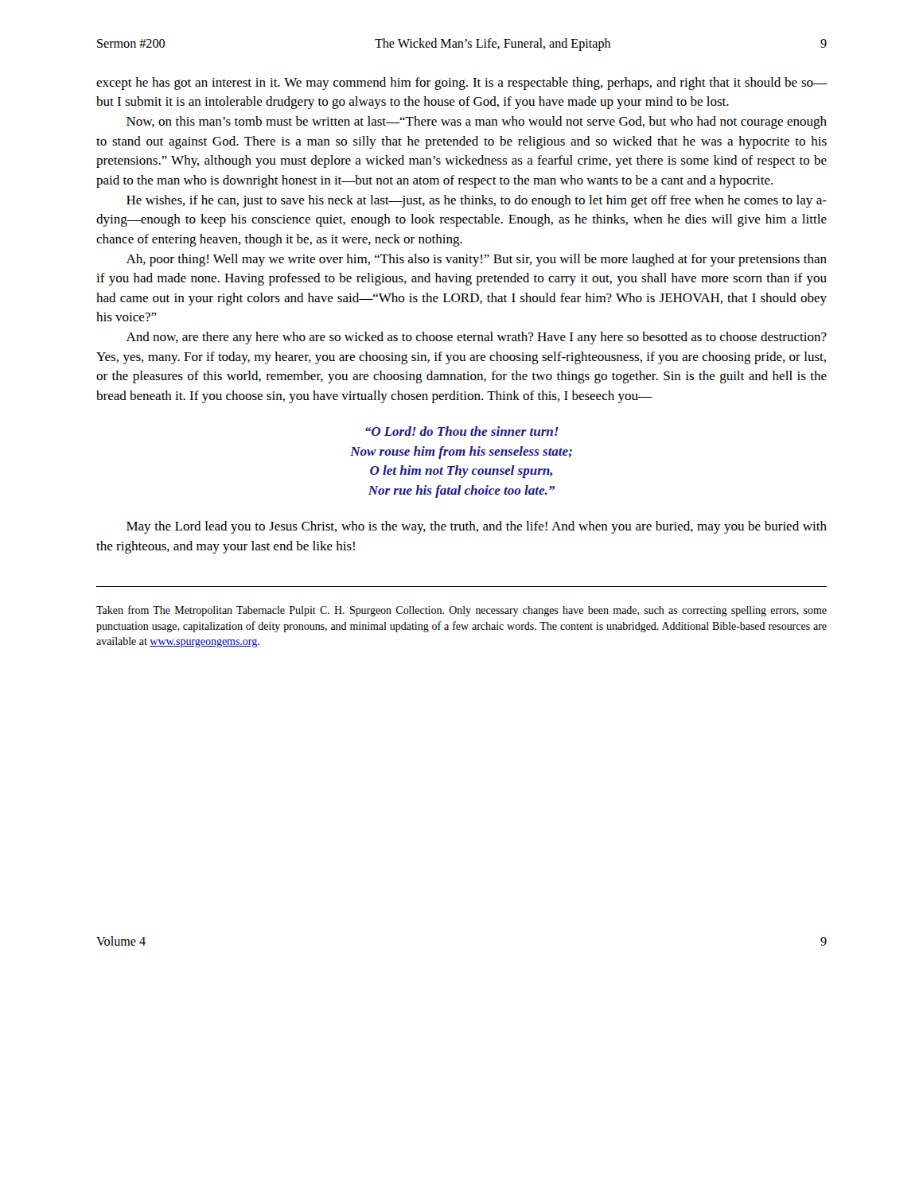Sermon #200
The Wicked Man’s Life, Funeral, and Epitaph
9
except he has got an interest in it. We may commend him for going. It is a respectable thing, perhaps, and right that it should be so—but I submit it is an intolerable drudgery to go always to the house of God, if you have made up your mind to be lost.
Now, on this man’s tomb must be written at last—“There was a man who would not serve God, but who had not courage enough to stand out against God. There is a man so silly that he pretended to be religious and so wicked that he was a hypocrite to his pretensions.” Why, although you must deplore a wicked man’s wickedness as a fearful crime, yet there is some kind of respect to be paid to the man who is downright honest in it—but not an atom of respect to the man who wants to be a cant and a hypocrite.
He wishes, if he can, just to save his neck at last—just, as he thinks, to do enough to let him get off free when he comes to lay a-dying—enough to keep his conscience quiet, enough to look respectable. Enough, as he thinks, when he dies will give him a little chance of entering heaven, though it be, as it were, neck or nothing.
Ah, poor thing! Well may we write over him, “This also is vanity!” But sir, you will be more laughed at for your pretensions than if you had made none. Having professed to be religious, and having pretended to carry it out, you shall have more scorn than if you had came out in your right colors and have said—“Who is the LORD, that I should fear him? Who is JEHOVAH, that I should obey his voice?”
And now, are there any here who are so wicked as to choose eternal wrath? Have I any here so besotted as to choose destruction? Yes, yes, many. For if today, my hearer, you are choosing sin, if you are choosing self-righteousness, if you are choosing pride, or lust, or the pleasures of this world, remember, you are choosing damnation, for the two things go together. Sin is the guilt and hell is the bread beneath it. If you choose sin, you have virtually chosen perdition. Think of this, I beseech you—
“O Lord! do Thou the sinner turn!
Now rouse him from his senseless state;
O let him not Thy counsel spurn,
Nor rue his fatal choice too late.”
May the Lord lead you to Jesus Christ, who is the way, the truth, and the life! And when you are buried, may you be buried with the righteous, and may your last end be like his!
Taken from The Metropolitan Tabernacle Pulpit C. H. Spurgeon Collection. Only necessary changes have been made, such as correcting spelling errors, some punctuation usage, capitalization of deity pronouns, and minimal updating of a few archaic words. The content is unabridged. Additional Bible-based resources are available at www.spurgeongems.org.
Volume 4
9